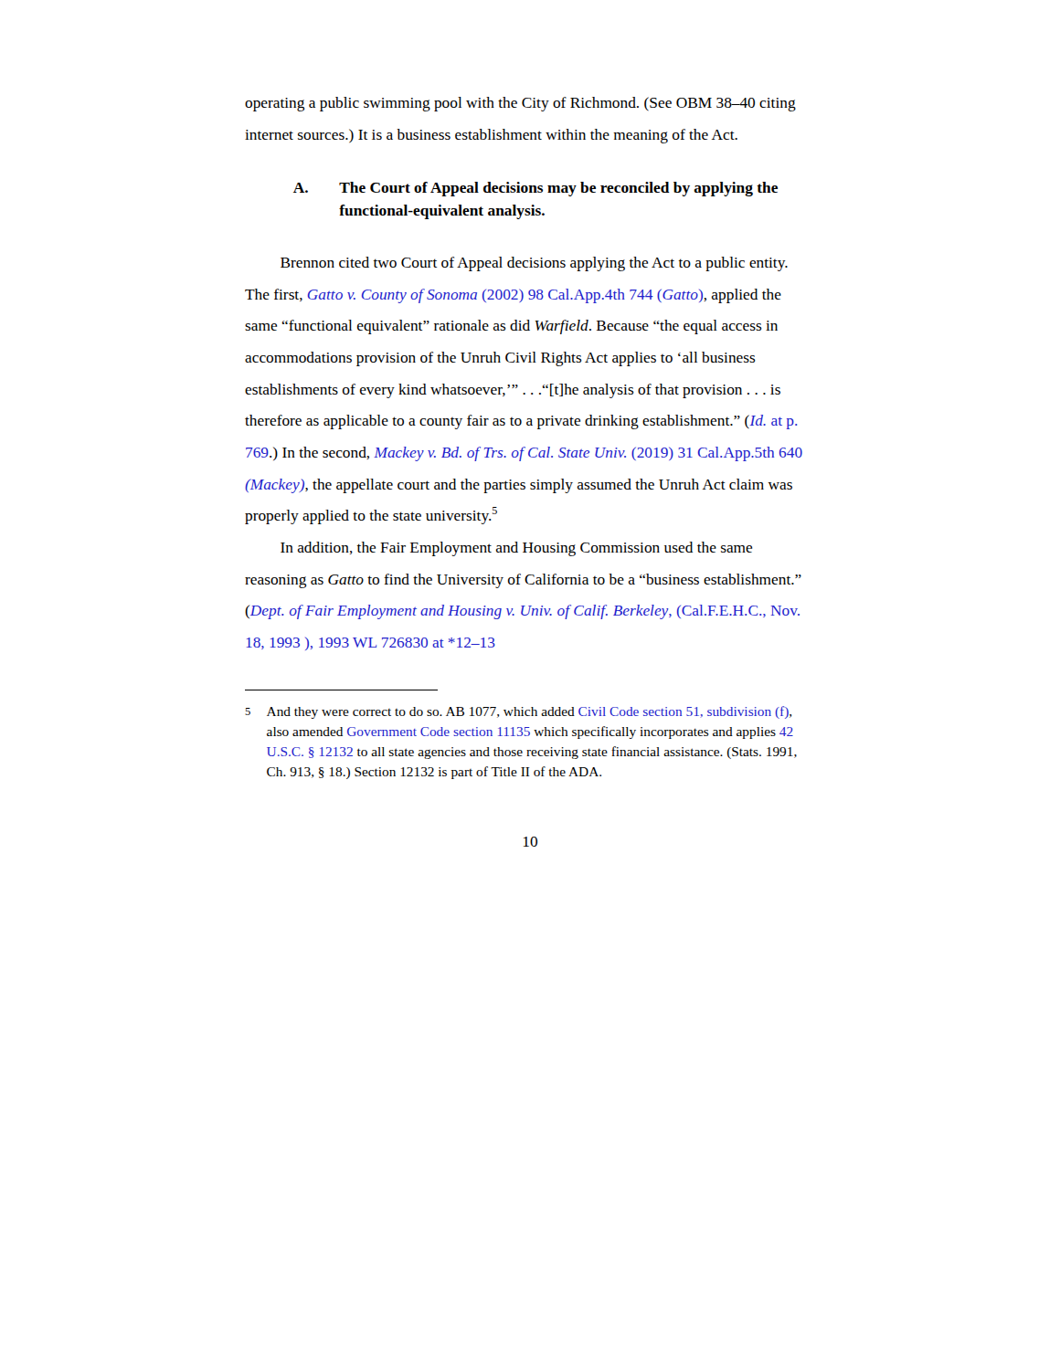operating a public swimming pool with the City of Richmond. (See OBM 38–40 citing internet sources.) It is a business establishment within the meaning of the Act.
A. The Court of Appeal decisions may be reconciled by applying the functional-equivalent analysis.
Brennon cited two Court of Appeal decisions applying the Act to a public entity. The first, Gatto v. County of Sonoma (2002) 98 Cal.App.4th 744 (Gatto), applied the same “functional equivalent” rationale as did Warfield. Because “the equal access in accommodations provision of the Unruh Civil Rights Act applies to ‘all business establishments of every kind whatsoever,’” . . .“[t]he analysis of that provision . . . is therefore as applicable to a county fair as to a private drinking establishment.” (Id. at p. 769.) In the second, Mackey v. Bd. of Trs. of Cal. State Univ. (2019) 31 Cal.App.5th 640 (Mackey), the appellate court and the parties simply assumed the Unruh Act claim was properly applied to the state university.5
In addition, the Fair Employment and Housing Commission used the same reasoning as Gatto to find the University of California to be a “business establishment.” (Dept. of Fair Employment and Housing v. Univ. of Calif. Berkeley, (Cal.F.E.H.C., Nov. 18, 1993 ), 1993 WL 726830 at *12–13
5 And they were correct to do so. AB 1077, which added Civil Code section 51, subdivision (f), also amended Government Code section 11135 which specifically incorporates and applies 42 U.S.C. § 12132 to all state agencies and those receiving state financial assistance. (Stats. 1991, Ch. 913, § 18.) Section 12132 is part of Title II of the ADA.
10